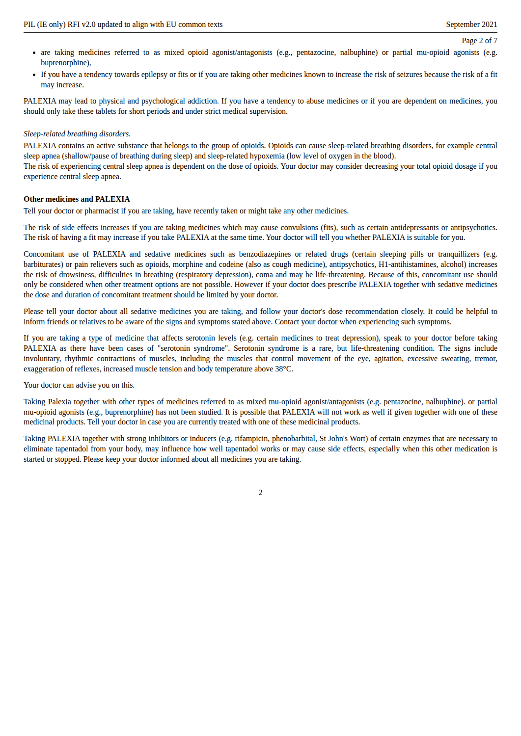PIL (IE only) RFI v2.0 updated to align with EU common texts September 2021
Page 2 of 7
are taking medicines referred to as mixed opioid agonist/antagonists (e.g., pentazocine, nalbuphine) or partial mu-opioid agonists (e.g. buprenorphine),
If you have a tendency towards epilepsy or fits or if you are taking other medicines known to increase the risk of seizures because the risk of a fit may increase.
PALEXIA may lead to physical and psychological addiction. If you have a tendency to abuse medicines or if you are dependent on medicines, you should only take these tablets for short periods and under strict medical supervision.
Sleep-related breathing disorders.
PALEXIA contains an active substance that belongs to the group of opioids. Opioids can cause sleep-related breathing disorders, for example central sleep apnea (shallow/pause of breathing during sleep) and sleep-related hypoxemia (low level of oxygen in the blood).
The risk of experiencing central sleep apnea is dependent on the dose of opioids. Your doctor may consider decreasing your total opioid dosage if you experience central sleep apnea.
Other medicines and PALEXIA
Tell your doctor or pharmacist if you are taking, have recently taken or might take any other medicines.
The risk of side effects increases if you are taking medicines which may cause convulsions (fits), such as certain antidepressants or antipsychotics. The risk of having a fit may increase if you take PALEXIA at the same time. Your doctor will tell you whether PALEXIA is suitable for you.
Concomitant use of PALEXIA and sedative medicines such as benzodiazepines or related drugs (certain sleeping pills or tranquillizers (e.g. barbiturates) or pain relievers such as opioids, morphine and codeine (also as cough medicine), antipsychotics, H1-antihistamines, alcohol) increases the risk of drowsiness, difficulties in breathing (respiratory depression), coma and may be life-threatening. Because of this, concomitant use should only be considered when other treatment options are not possible. However if your doctor does prescribe PALEXIA together with sedative medicines the dose and duration of concomitant treatment should be limited by your doctor.
Please tell your doctor about all sedative medicines you are taking, and follow your doctor's dose recommendation closely. It could be helpful to inform friends or relatives to be aware of the signs and symptoms stated above. Contact your doctor when experiencing such symptoms.
If you are taking a type of medicine that affects serotonin levels (e.g. certain medicines to treat depression), speak to your doctor before taking PALEXIA as there have been cases of "serotonin syndrome". Serotonin syndrome is a rare, but life-threatening condition. The signs include involuntary, rhythmic contractions of muscles, including the muscles that control movement of the eye, agitation, excessive sweating, tremor, exaggeration of reflexes, increased muscle tension and body temperature above 38°C.
Your doctor can advise you on this.
Taking Palexia together with other types of medicines referred to as mixed mu-opioid agonist/antagonists (e.g. pentazocine, nalbuphine). or partial mu-opioid agonists (e.g., buprenorphine) has not been studied. It is possible that PALEXIA will not work as well if given together with one of these medicinal products. Tell your doctor in case you are currently treated with one of these medicinal products.
Taking PALEXIA together with strong inhibitors or inducers (e.g. rifampicin, phenobarbital, St John's Wort) of certain enzymes that are necessary to eliminate tapentadol from your body, may influence how well tapentadol works or may cause side effects, especially when this other medication is started or stopped. Please keep your doctor informed about all medicines you are taking.
2